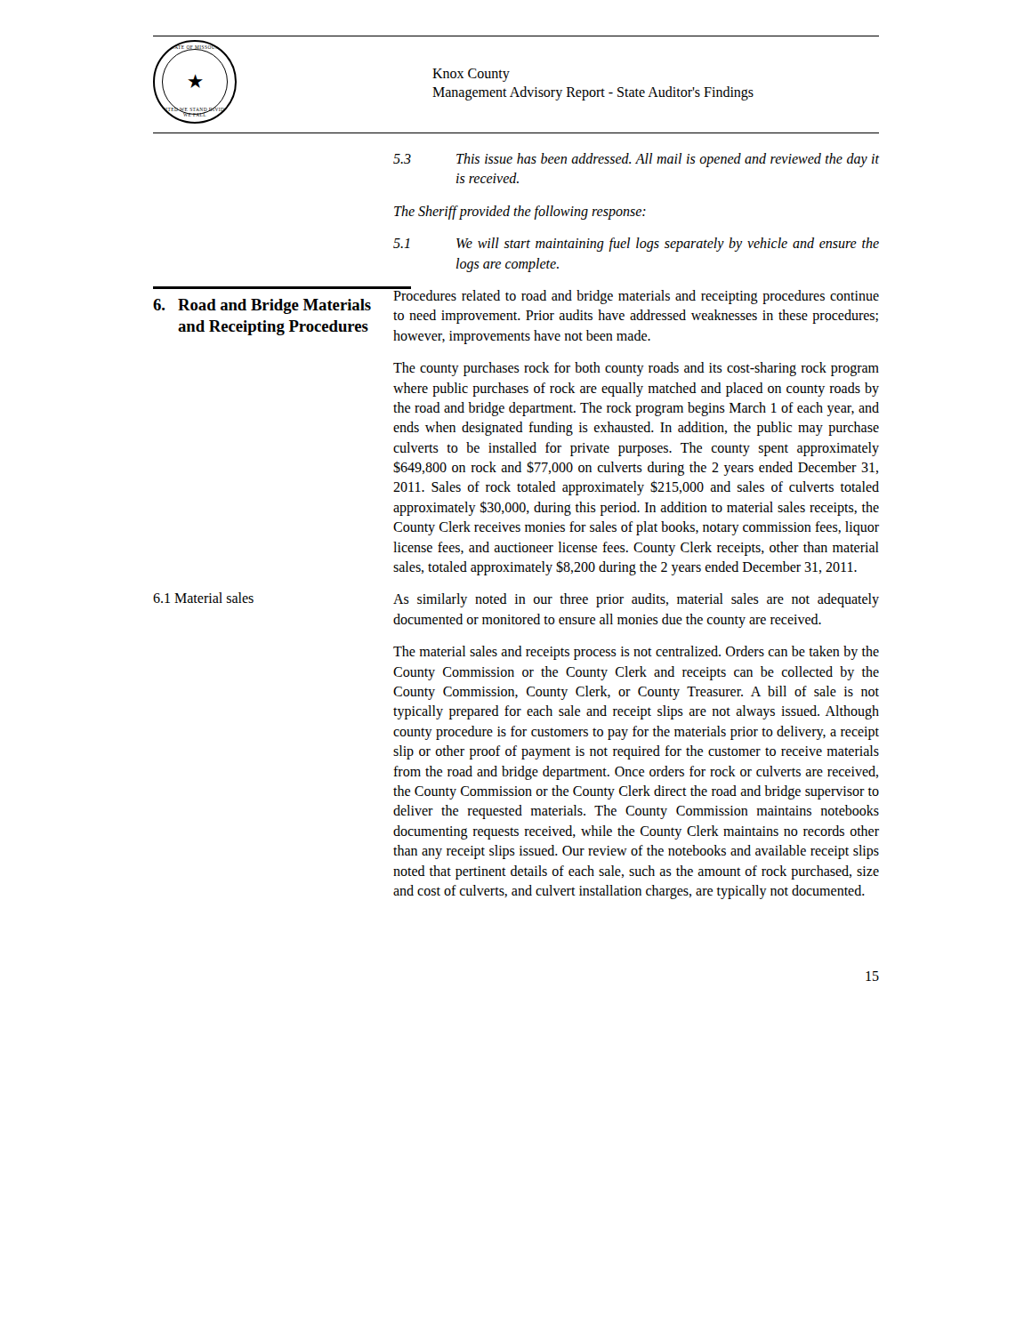★ STATE OF MISSOURI ★
★
UNITED WE STAND DIVIDED WE FALL
Knox County
Management Advisory Report - State Auditor's Findings
5.3
This issue has been addressed. All mail is opened and reviewed the day it is received.
The Sheriff provided the following response:
5.1
We will start maintaining fuel logs separately by vehicle and ensure the logs are complete.
6.
Road and Bridge Materials and Receipting Procedures
Procedures related to road and bridge materials and receipting procedures continue to need improvement. Prior audits have addressed weaknesses in these procedures; however, improvements have not been made.
The county purchases rock for both county roads and its cost-sharing rock program where public purchases of rock are equally matched and placed on county roads by the road and bridge department. The rock program begins March 1 of each year, and ends when designated funding is exhausted. In addition, the public may purchase culverts to be installed for private purposes. The county spent approximately $649,800 on rock and $77,000 on culverts during the 2 years ended December 31, 2011. Sales of rock totaled approximately $215,000 and sales of culverts totaled approximately $30,000, during this period. In addition to material sales receipts, the County Clerk receives monies for sales of plat books, notary commission fees, liquor license fees, and auctioneer license fees. County Clerk receipts, other than material sales, totaled approximately $8,200 during the 2 years ended December 31, 2011.
6.1 Material sales
As similarly noted in our three prior audits, material sales are not adequately documented or monitored to ensure all monies due the county are received.
The material sales and receipts process is not centralized. Orders can be taken by the County Commission or the County Clerk and receipts can be collected by the County Commission, County Clerk, or County Treasurer. A bill of sale is not typically prepared for each sale and receipt slips are not always issued. Although county procedure is for customers to pay for the materials prior to delivery, a receipt slip or other proof of payment is not required for the customer to receive materials from the road and bridge department. Once orders for rock or culverts are received, the County Commission or the County Clerk direct the road and bridge supervisor to deliver the requested materials. The County Commission maintains notebooks documenting requests received, while the County Clerk maintains no records other than any receipt slips issued. Our review of the notebooks and available receipt slips noted that pertinent details of each sale, such as the amount of rock purchased, size and cost of culverts, and culvert installation charges, are typically not documented.
15